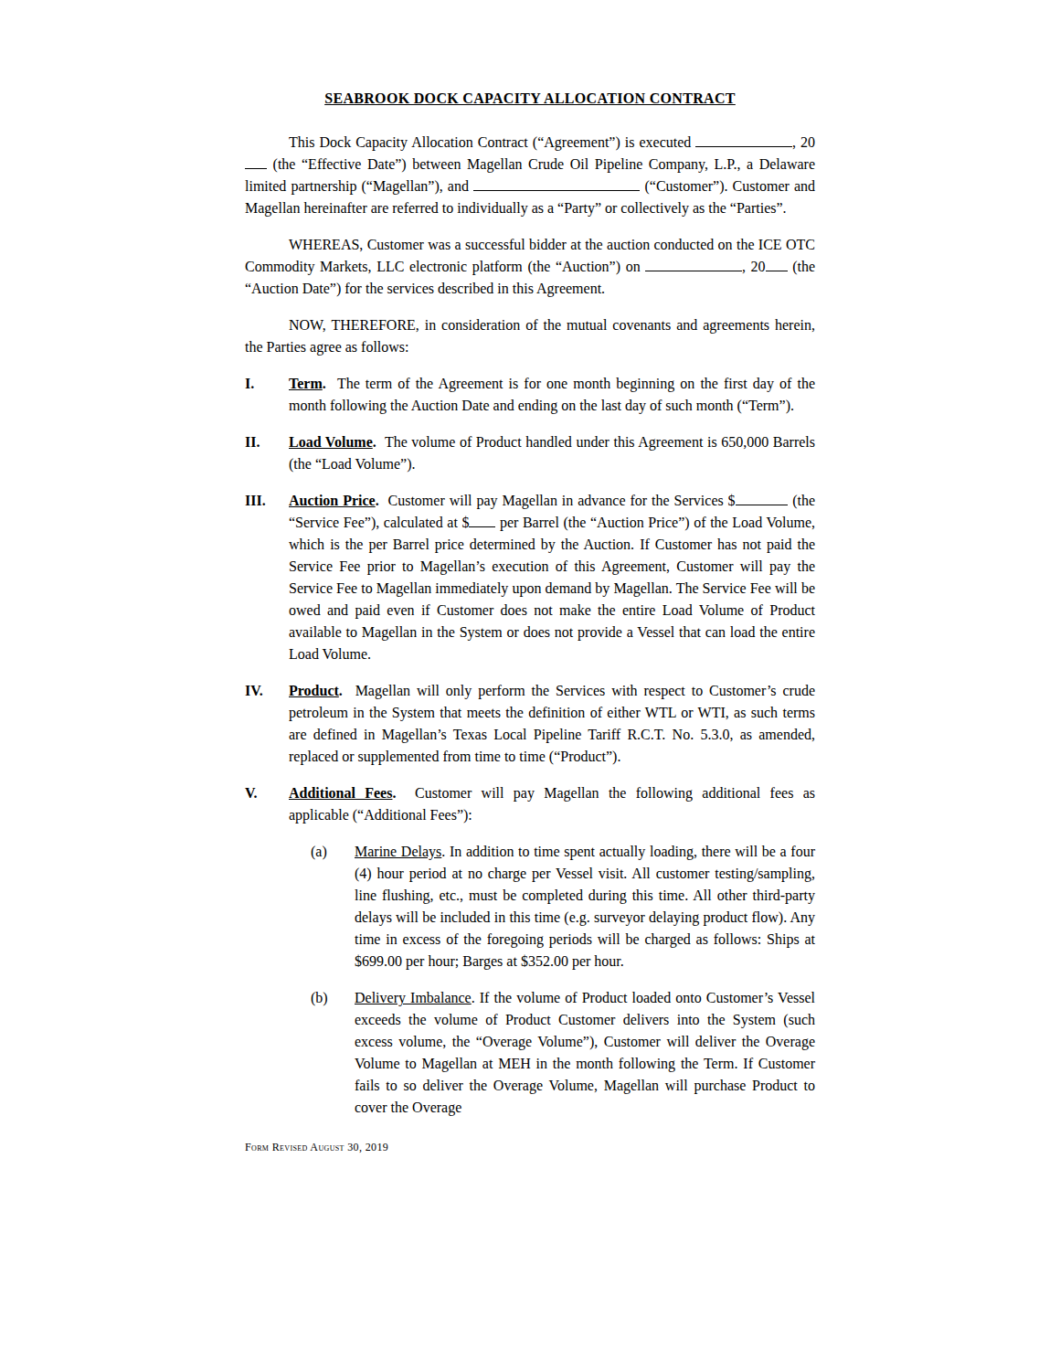SEABROOK DOCK CAPACITY ALLOCATION CONTRACT
This Dock Capacity Allocation Contract (“Agreement”) is executed , 20 (the “Effective Date”) between Magellan Crude Oil Pipeline Company, L.P., a Delaware limited partnership (“Magellan”), and (“Customer”). Customer and Magellan hereinafter are referred to individually as a “Party” or collectively as the “Parties”.
WHEREAS, Customer was a successful bidder at the auction conducted on the ICE OTC Commodity Markets, LLC electronic platform (the “Auction”) on , 20 (the “Auction Date”) for the services described in this Agreement.
NOW, THEREFORE, in consideration of the mutual covenants and agreements herein, the Parties agree as follows:
I.
Term. The term of the Agreement is for one month beginning on the first day of the month following the Auction Date and ending on the last day of such month (“Term”).
II.
Load Volume. The volume of Product handled under this Agreement is 650,000 Barrels (the “Load Volume”).
III.
Auction Price. Customer will pay Magellan in advance for the Services $ (the “Service Fee”), calculated at $ per Barrel (the “Auction Price”) of the Load Volume, which is the per Barrel price determined by the Auction. If Customer has not paid the Service Fee prior to Magellan’s execution of this Agreement, Customer will pay the Service Fee to Magellan immediately upon demand by Magellan. The Service Fee will be owed and paid even if Customer does not make the entire Load Volume of Product available to Magellan in the System or does not provide a Vessel that can load the entire Load Volume.
IV.
Product. Magellan will only perform the Services with respect to Customer’s crude petroleum in the System that meets the definition of either WTL or WTI, as such terms are defined in Magellan’s Texas Local Pipeline Tariff R.C.T. No. 5.3.0, as amended, replaced or supplemented from time to time (“Product”).
V.
Additional Fees. Customer will pay Magellan the following additional fees as applicable (“Additional Fees”):
(a)
Marine Delays. In addition to time spent actually loading, there will be a four (4) hour period at no charge per Vessel visit. All customer testing/sampling, line flushing, etc., must be completed during this time. All other third-party delays will be included in this time (e.g. surveyor delaying product flow). Any time in excess of the foregoing periods will be charged as follows: Ships at $699.00 per hour; Barges at $352.00 per hour.
(b)
Delivery Imbalance. If the volume of Product loaded onto Customer’s Vessel exceeds the volume of Product Customer delivers into the System (such excess volume, the “Overage Volume”), Customer will deliver the Overage Volume to Magellan at MEH in the month following the Term. If Customer fails to so deliver the Overage Volume, Magellan will purchase Product to cover the Overage
Form Revised August 30, 2019